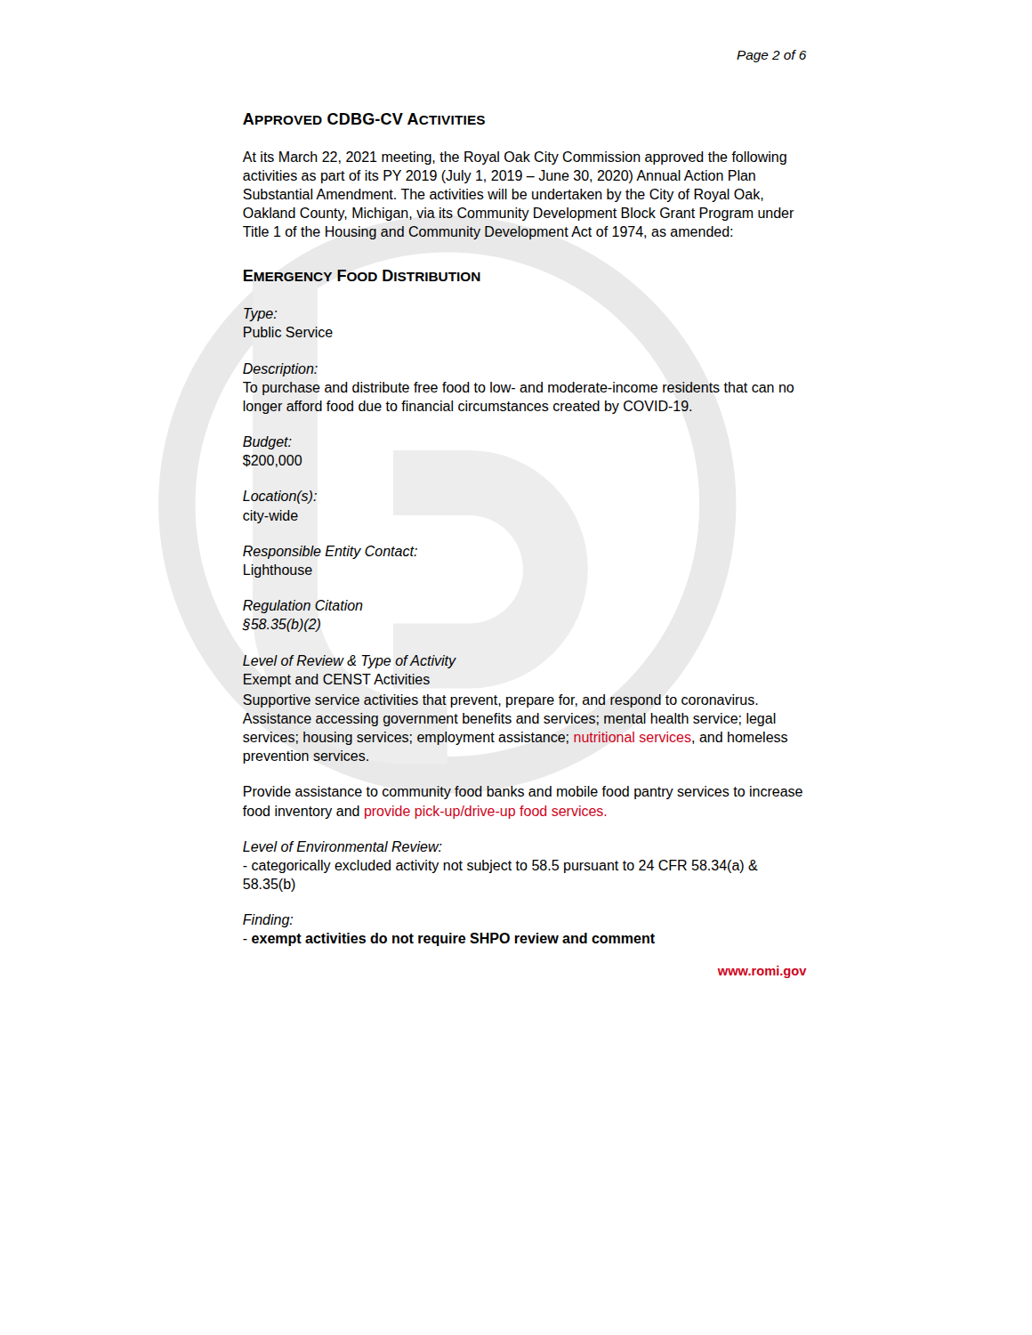Page 2 of 6
APPROVED CDBG-CV ACTIVITIES
At its March 22, 2021 meeting, the Royal Oak City Commission approved the following activities as part of its PY 2019 (July 1, 2019 – June 30, 2020) Annual Action Plan Substantial Amendment. The activities will be undertaken by the City of Royal Oak, Oakland County, Michigan, via its Community Development Block Grant Program under Title 1 of the Housing and Community Development Act of 1974, as amended:
EMERGENCY FOOD DISTRIBUTION
Type:
Public Service
Description:
To purchase and distribute free food to low- and moderate-income residents that can no longer afford food due to financial circumstances created by COVID-19.
Budget:
$200,000
Location(s):
city-wide
Responsible Entity Contact:
Lighthouse
Regulation Citation
§58.35(b)(2)
Level of Review & Type of Activity
Exempt and CENST Activities
Supportive service activities that prevent, prepare for, and respond to coronavirus. Assistance accessing government benefits and services; mental health service; legal services; housing services; employment assistance; nutritional services, and homeless prevention services.
Provide assistance to community food banks and mobile food pantry services to increase food inventory and provide pick-up/drive-up food services.
Level of Environmental Review:
- categorically excluded activity not subject to 58.5 pursuant to 24 CFR 58.34(a) & 58.35(b)
Finding:
- exempt activities do not require SHPO review and comment
www.romi.gov